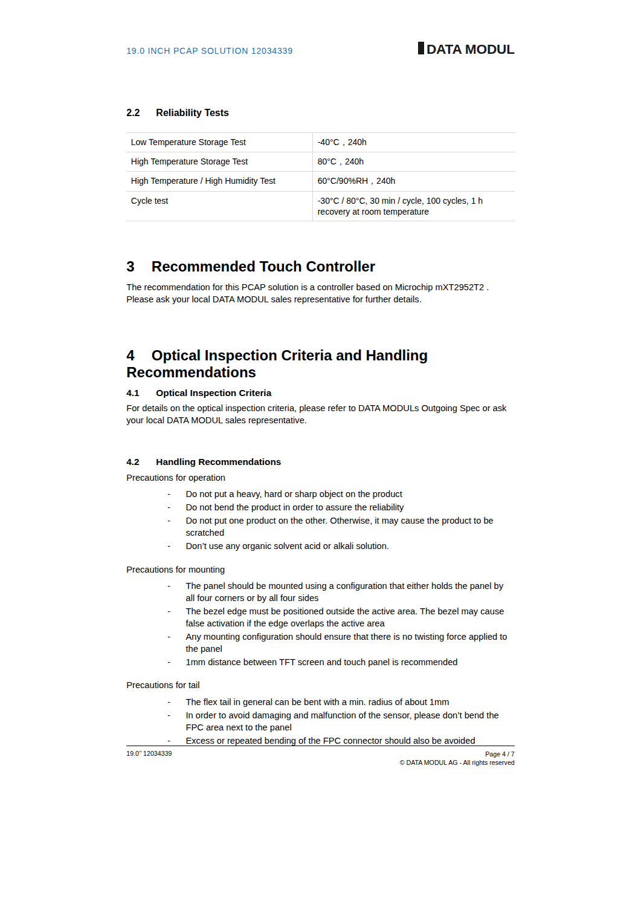19.0 INCH PCAP SOLUTION 12034339
DATA MODUL
2.2 Reliability Tests
| Low Temperature Storage Test | -40°C ， 240h |
| High Temperature Storage Test | 80°C ， 240h |
| High Temperature / High Humidity Test | 60°C/90%RH ， 240h |
| Cycle test | -30°C / 80°C, 30 min / cycle, 100 cycles, 1 h recovery at room temperature |
3 Recommended Touch Controller
The recommendation for this PCAP solution is a controller based on Microchip mXT2952T2 . Please ask your local DATA MODUL sales representative for further details.
4 Optical Inspection Criteria and Handling Recommendations
4.1 Optical Inspection Criteria
For details on the optical inspection criteria, please refer to DATA MODULs Outgoing Spec or ask your local DATA MODUL sales representative.
4.2 Handling Recommendations
Precautions for operation
Do not put a heavy, hard or sharp object on the product
Do not bend the product in order to assure the reliability
Do not put one product on the other. Otherwise, it may cause the product to be scratched
Don’t use any organic solvent acid or alkali solution.
Precautions for mounting
The panel should be mounted using a configuration that either holds the panel by all four corners or by all four sides
The bezel edge must be positioned outside the active area. The bezel may cause false activation if the edge overlaps the active area
Any mounting configuration should ensure that there is no twisting force applied to the panel
1mm distance between TFT screen and touch panel is recommended
Precautions for tail
The flex tail in general can be bent with a min. radius of about 1mm
In order to avoid damaging and malfunction of the sensor, please don’t bend the FPC area next to the panel
Excess or repeated bending of the FPC connector should also be avoided
19.0’’ 12034339
Page 4 / 7
© DATA MODUL AG - All rights reserved